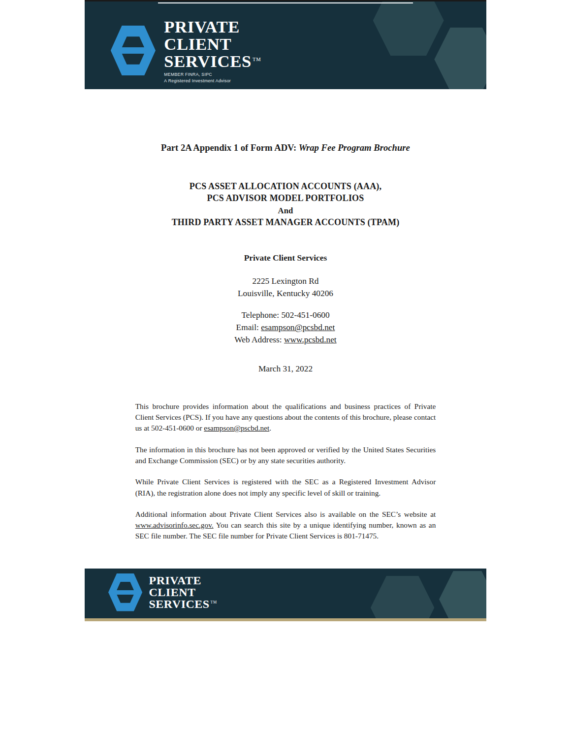PRIVATE CLIENT SERVICESTM MEMBER FINRA, SIPC A Registered Investment Advisor
Part 2A Appendix 1 of Form ADV: Wrap Fee Program Brochure
PCS ASSET ALLOCATION ACCOUNTS (AAA),
PCS ADVISOR MODEL PORTFOLIOS
And
THIRD PARTY ASSET MANAGER ACCOUNTS (TPAM)
Private Client Services
2225 Lexington Rd
Louisville, Kentucky 40206
Telephone: 502-451-0600
Email: esampson@pcsbd.net
Web Address: www.pcsbd.net
March 31, 2022
This brochure provides information about the qualifications and business practices of Private Client Services (PCS). If you have any questions about the contents of this brochure, please contact us at 502-451-0600 or esampson@pscbd.net.
The information in this brochure has not been approved or verified by the United States Securities and Exchange Commission (SEC) or by any state securities authority.
While Private Client Services is registered with the SEC as a Registered Investment Advisor (RIA), the registration alone does not imply any specific level of skill or training.
Additional information about Private Client Services also is available on the SEC’s website at www.advisorinfo.sec.gov. You can search this site by a unique identifying number, known as an SEC file number. The SEC file number for Private Client Services is 801-71475.
PRIVATE CLIENT SERVICESTM